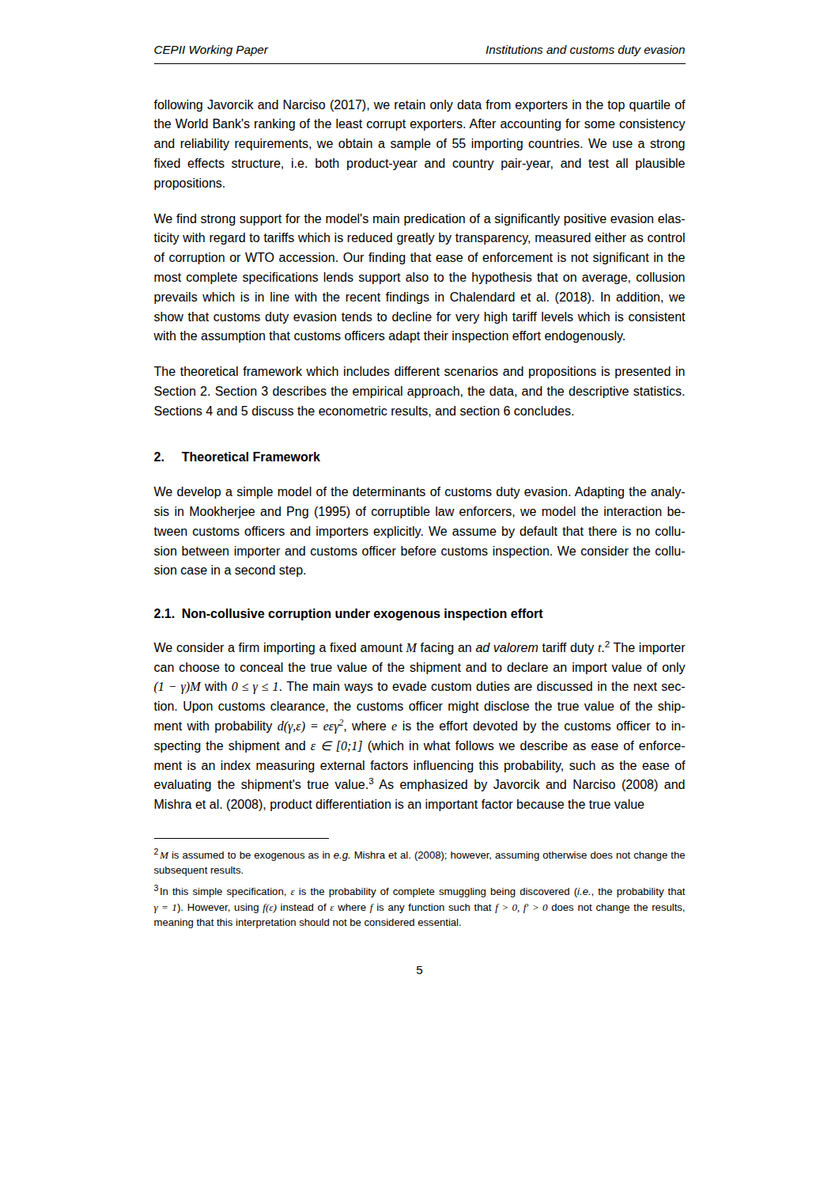CEPII Working Paper Institutions and customs duty evasion
following Javorcik and Narciso (2017), we retain only data from exporters in the top quartile of the World Bank's ranking of the least corrupt exporters. After accounting for some consistency and reliability requirements, we obtain a sample of 55 importing countries. We use a strong fixed effects structure, i.e. both product-year and country pair-year, and test all plausible propositions.
We find strong support for the model's main predication of a significantly positive evasion elasticity with regard to tariffs which is reduced greatly by transparency, measured either as control of corruption or WTO accession. Our finding that ease of enforcement is not significant in the most complete specifications lends support also to the hypothesis that on average, collusion prevails which is in line with the recent findings in Chalendard et al. (2018). In addition, we show that customs duty evasion tends to decline for very high tariff levels which is consistent with the assumption that customs officers adapt their inspection effort endogenously.
The theoretical framework which includes different scenarios and propositions is presented in Section 2. Section 3 describes the empirical approach, the data, and the descriptive statistics. Sections 4 and 5 discuss the econometric results, and section 6 concludes.
2. Theoretical Framework
We develop a simple model of the determinants of customs duty evasion. Adapting the analysis in Mookherjee and Png (1995) of corruptible law enforcers, we model the interaction between customs officers and importers explicitly. We assume by default that there is no collusion between importer and customs officer before customs inspection. We consider the collusion case in a second step.
2.1. Non-collusive corruption under exogenous inspection effort
We consider a firm importing a fixed amount M facing an ad valorem tariff duty t.2 The importer can choose to conceal the true value of the shipment and to declare an import value of only (1 − γ)M with 0 ≤ γ ≤ 1. The main ways to evade custom duties are discussed in the next section. Upon customs clearance, the customs officer might disclose the true value of the shipment with probability d(γ,ε) = eεγ2, where e is the effort devoted by the customs officer to inspecting the shipment and ε ∈ [0;1] (which in what follows we describe as ease of enforcement is an index measuring external factors influencing this probability, such as the ease of evaluating the shipment's true value.3 As emphasized by Javorcik and Narciso (2008) and Mishra et al. (2008), product differentiation is an important factor because the true value
2 M is assumed to be exogenous as in e.g. Mishra et al. (2008); however, assuming otherwise does not change the subsequent results.
3 In this simple specification, ε is the probability of complete smuggling being discovered (i.e., the probability that γ = 1). However, using f(ε) instead of ε where f is any function such that f > 0, f′ > 0 does not change the results, meaning that this interpretation should not be considered essential.
5